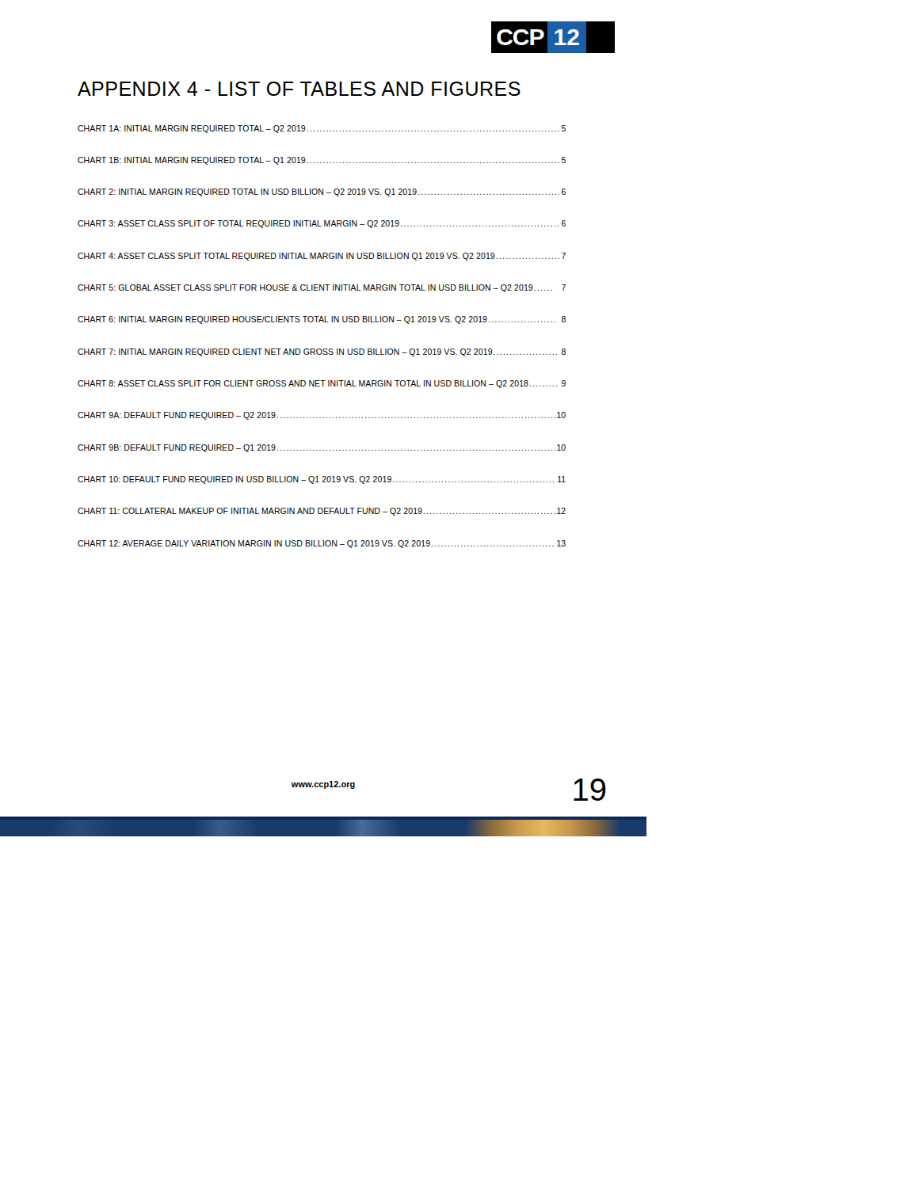CCP 12
APPENDIX 4 - LIST OF TABLES AND FIGURES
CHART 1A: INITIAL MARGIN REQUIRED TOTAL – Q2 2019 .......................................................................................... 5
CHART 1B: INITIAL MARGIN REQUIRED TOTAL – Q1 2019 .......................................................................................... 5
CHART 2: INITIAL MARGIN REQUIRED TOTAL IN USD BILLION – Q2 2019 VS. Q1 2019 ............................................... 6
CHART 3: ASSET CLASS SPLIT OF TOTAL REQUIRED INITIAL MARGIN – Q2 2019 ......................................................... 6
CHART 4: ASSET CLASS SPLIT TOTAL REQUIRED INITIAL MARGIN IN USD BILLION Q1 2019 VS. Q2 2019 .................... 7
CHART 5: GLOBAL ASSET CLASS SPLIT FOR HOUSE & CLIENT INITIAL MARGIN TOTAL IN USD BILLION – Q2 2019 ...... 7
CHART 6: INITIAL MARGIN REQUIRED HOUSE/CLIENTS TOTAL IN USD BILLION – Q1 2019 VS. Q2 2019 ..................... 8
CHART 7: INITIAL MARGIN REQUIRED CLIENT NET AND GROSS IN USD BILLION – Q1 2019 VS. Q2 2019 .................... 8
CHART 8: ASSET CLASS SPLIT FOR CLIENT GROSS AND NET INITIAL MARGIN TOTAL IN USD BILLION – Q2 2018 ......... 9
CHART 9A: DEFAULT FUND REQUIRED – Q2 2019 .................................................................................................... 10
CHART 9B: DEFAULT FUND REQUIRED – Q1 2019 .................................................................................................... 10
CHART 10: DEFAULT FUND REQUIRED IN USD BILLION – Q1 2019 VS. Q2 2019 ........................................................ 11
CHART 11: COLLATERAL MAKEUP OF INITIAL MARGIN AND DEFAULT FUND – Q2 2019 ............................................ 12
CHART 12: AVERAGE DAILY VARIATION MARGIN IN USD BILLION – Q1 2019 VS. Q2 2019 ........................................ 13
www.ccp12.org
19